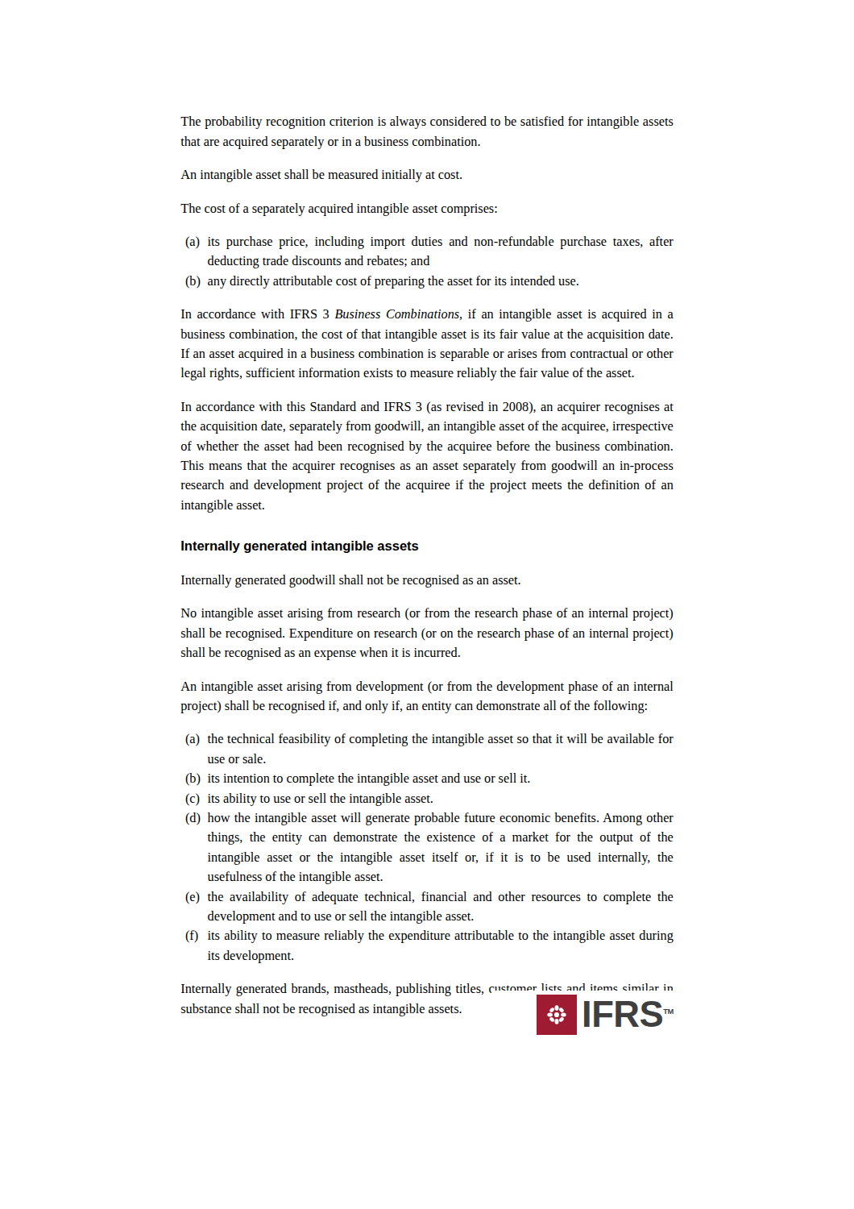The probability recognition criterion is always considered to be satisfied for intangible assets that are acquired separately or in a business combination.
An intangible asset shall be measured initially at cost.
The cost of a separately acquired intangible asset comprises:
(a) its purchase price, including import duties and non-refundable purchase taxes, after deducting trade discounts and rebates; and
(b) any directly attributable cost of preparing the asset for its intended use.
In accordance with IFRS 3 Business Combinations, if an intangible asset is acquired in a business combination, the cost of that intangible asset is its fair value at the acquisition date. If an asset acquired in a business combination is separable or arises from contractual or other legal rights, sufficient information exists to measure reliably the fair value of the asset.
In accordance with this Standard and IFRS 3 (as revised in 2008), an acquirer recognises at the acquisition date, separately from goodwill, an intangible asset of the acquiree, irrespective of whether the asset had been recognised by the acquiree before the business combination. This means that the acquirer recognises as an asset separately from goodwill an in-process research and development project of the acquiree if the project meets the definition of an intangible asset.
Internally generated intangible assets
Internally generated goodwill shall not be recognised as an asset.
No intangible asset arising from research (or from the research phase of an internal project) shall be recognised. Expenditure on research (or on the research phase of an internal project) shall be recognised as an expense when it is incurred.
An intangible asset arising from development (or from the development phase of an internal project) shall be recognised if, and only if, an entity can demonstrate all of the following:
(a) the technical feasibility of completing the intangible asset so that it will be available for use or sale.
(b) its intention to complete the intangible asset and use or sell it.
(c) its ability to use or sell the intangible asset.
(d) how the intangible asset will generate probable future economic benefits. Among other things, the entity can demonstrate the existence of a market for the output of the intangible asset or the intangible asset itself or, if it is to be used internally, the usefulness of the intangible asset.
(e) the availability of adequate technical, financial and other resources to complete the development and to use or sell the intangible asset.
(f) its ability to measure reliably the expenditure attributable to the intangible asset during its development.
Internally generated brands, mastheads, publishing titles, customer lists and items similar in substance shall not be recognised as intangible assets.
IFRSTM